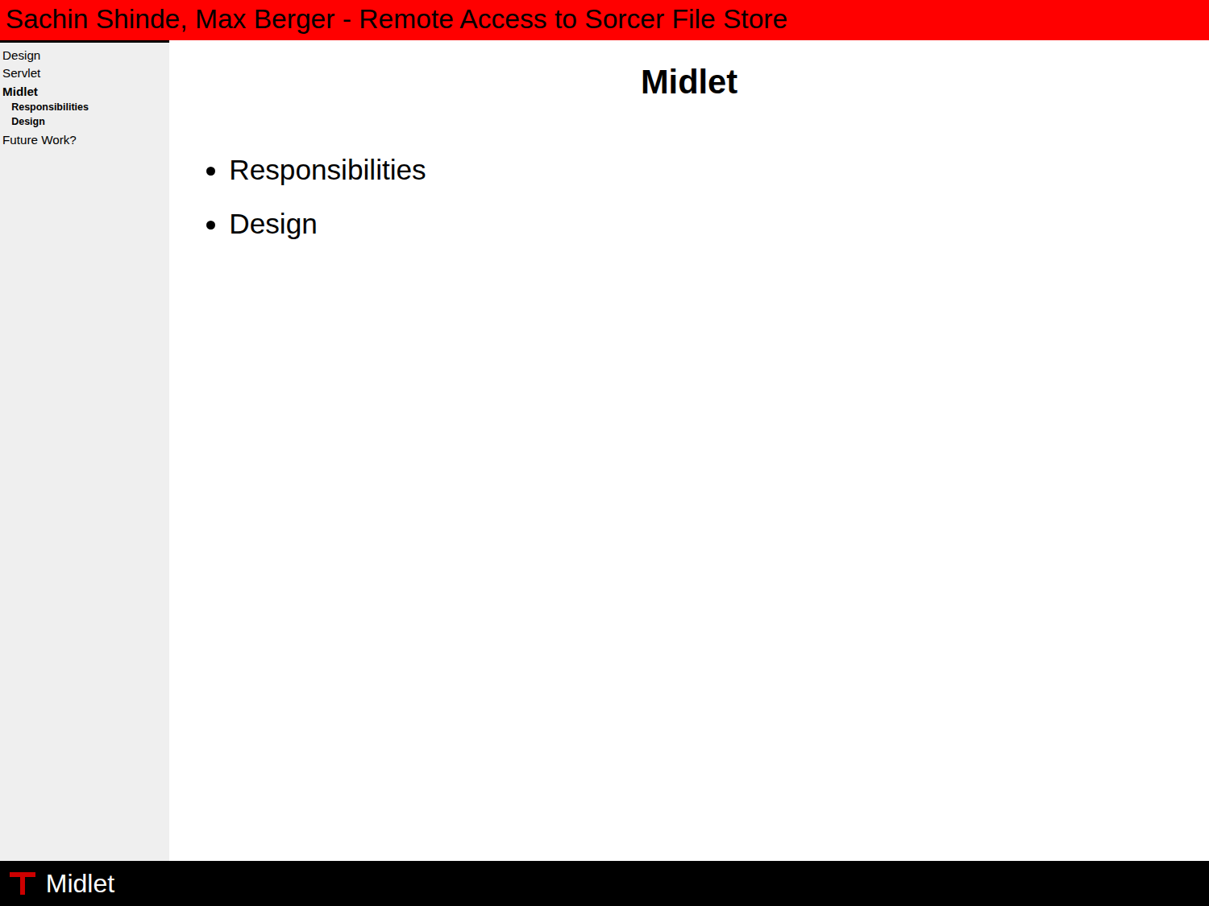Sachin Shinde, Max Berger - Remote Access to Sorcer File Store
Design
Servlet
Midlet
Responsibilities
Design
Future Work?
Midlet
Responsibilities
Design
Midlet